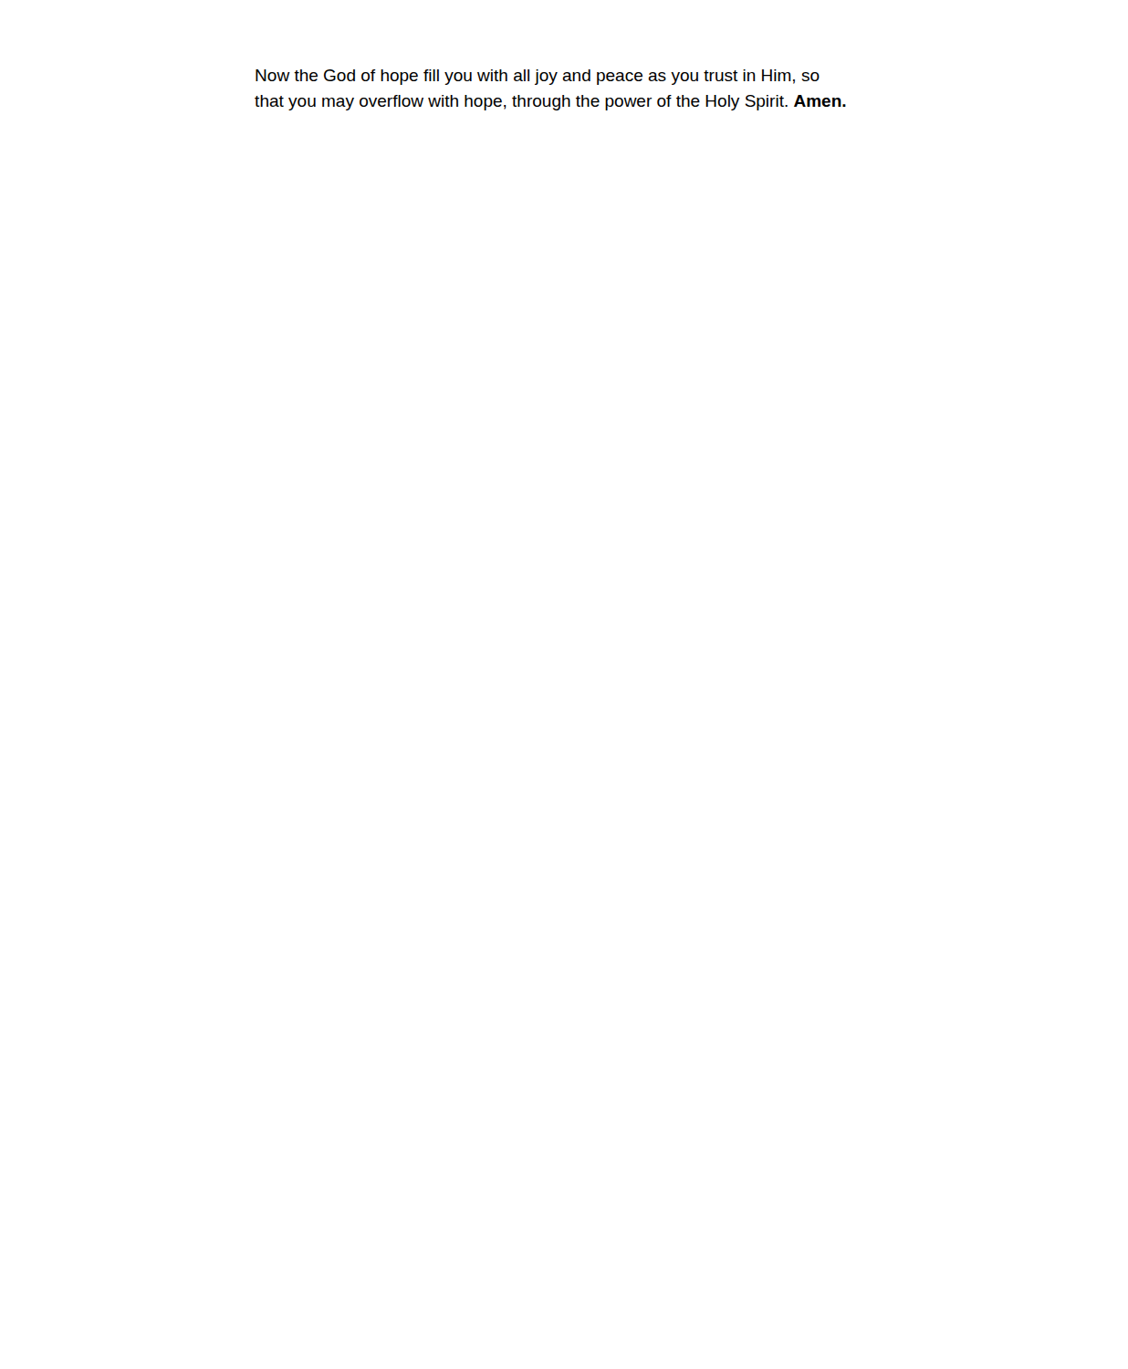Now the God of hope fill you with all joy and peace as you trust in Him, so that you may overflow with hope, through the power of the Holy Spirit. Amen.